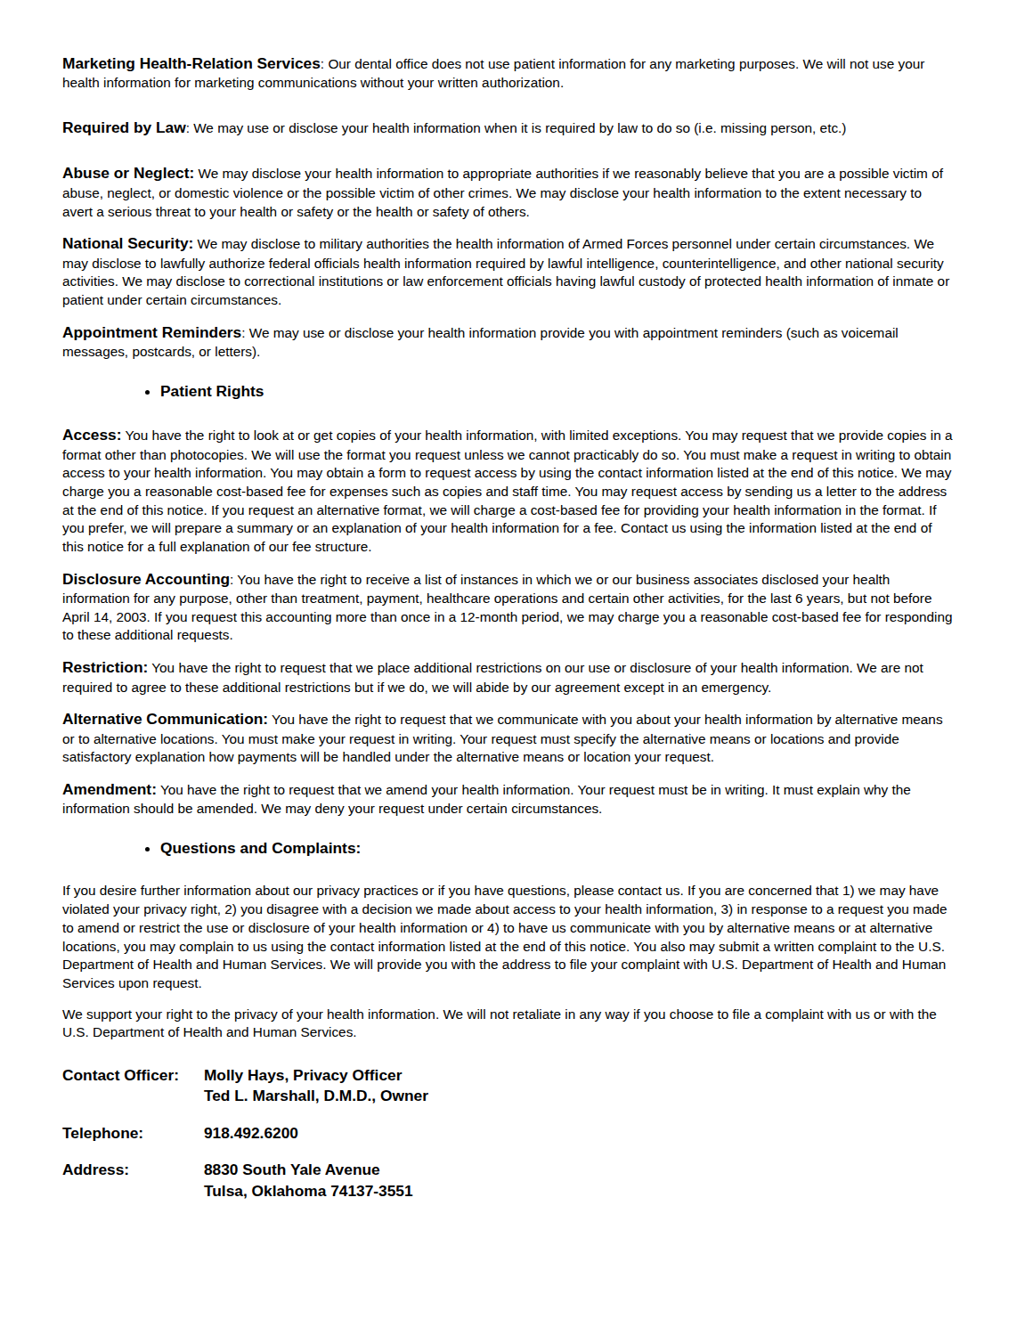Marketing Health-Relation Services: Our dental office does not use patient information for any marketing purposes. We will not use your health information for marketing communications without your written authorization.
Required by Law: We may use or disclose your health information when it is required by law to do so (i.e. missing person, etc.)
Abuse or Neglect: We may disclose your health information to appropriate authorities if we reasonably believe that you are a possible victim of abuse, neglect, or domestic violence or the possible victim of other crimes. We may disclose your health information to the extent necessary to avert a serious threat to your health or safety or the health or safety of others.
National Security: We may disclose to military authorities the health information of Armed Forces personnel under certain circumstances. We may disclose to lawfully authorize federal officials health information required by lawful intelligence, counterintelligence, and other national security activities. We may disclose to correctional institutions or law enforcement officials having lawful custody of protected health information of inmate or patient under certain circumstances.
Appointment Reminders: We may use or disclose your health information provide you with appointment reminders (such as voicemail messages, postcards, or letters).
Patient Rights
Access: You have the right to look at or get copies of your health information, with limited exceptions. You may request that we provide copies in a format other than photocopies. We will use the format you request unless we cannot practicably do so. You must make a request in writing to obtain access to your health information. You may obtain a form to request access by using the contact information listed at the end of this notice. We may charge you a reasonable cost-based fee for expenses such as copies and staff time. You may request access by sending us a letter to the address at the end of this notice. If you request an alternative format, we will charge a cost-based fee for providing your health information in the format. If you prefer, we will prepare a summary or an explanation of your health information for a fee. Contact us using the information listed at the end of this notice for a full explanation of our fee structure.
Disclosure Accounting: You have the right to receive a list of instances in which we or our business associates disclosed your health information for any purpose, other than treatment, payment, healthcare operations and certain other activities, for the last 6 years, but not before April 14, 2003. If you request this accounting more than once in a 12-month period, we may charge you a reasonable cost-based fee for responding to these additional requests.
Restriction: You have the right to request that we place additional restrictions on our use or disclosure of your health information. We are not required to agree to these additional restrictions but if we do, we will abide by our agreement except in an emergency.
Alternative Communication: You have the right to request that we communicate with you about your health information by alternative means or to alternative locations. You must make your request in writing. Your request must specify the alternative means or locations and provide satisfactory explanation how payments will be handled under the alternative means or location your request.
Amendment: You have the right to request that we amend your health information. Your request must be in writing. It must explain why the information should be amended. We may deny your request under certain circumstances.
Questions and Complaints:
If you desire further information about our privacy practices or if you have questions, please contact us. If you are concerned that 1) we may have violated your privacy right, 2) you disagree with a decision we made about access to your health information, 3) in response to a request you made to amend or restrict the use or disclosure of your health information or 4) to have us communicate with you by alternative means or at alternative locations, you may complain to us using the contact information listed at the end of this notice. You also may submit a written complaint to the U.S. Department of Health and Human Services. We will provide you with the address to file your complaint with U.S. Department of Health and Human Services upon request.
We support your right to the privacy of your health information. We will not retaliate in any way if you choose to file a complaint with us or with the U.S. Department of Health and Human Services.
| Contact Officer: | Molly Hays, Privacy Officer Ted L. Marshall, D.M.D., Owner |
| Telephone: | 918.492.6200 |
| Address: | 8830 South Yale Avenue Tulsa, Oklahoma 74137-3551 |